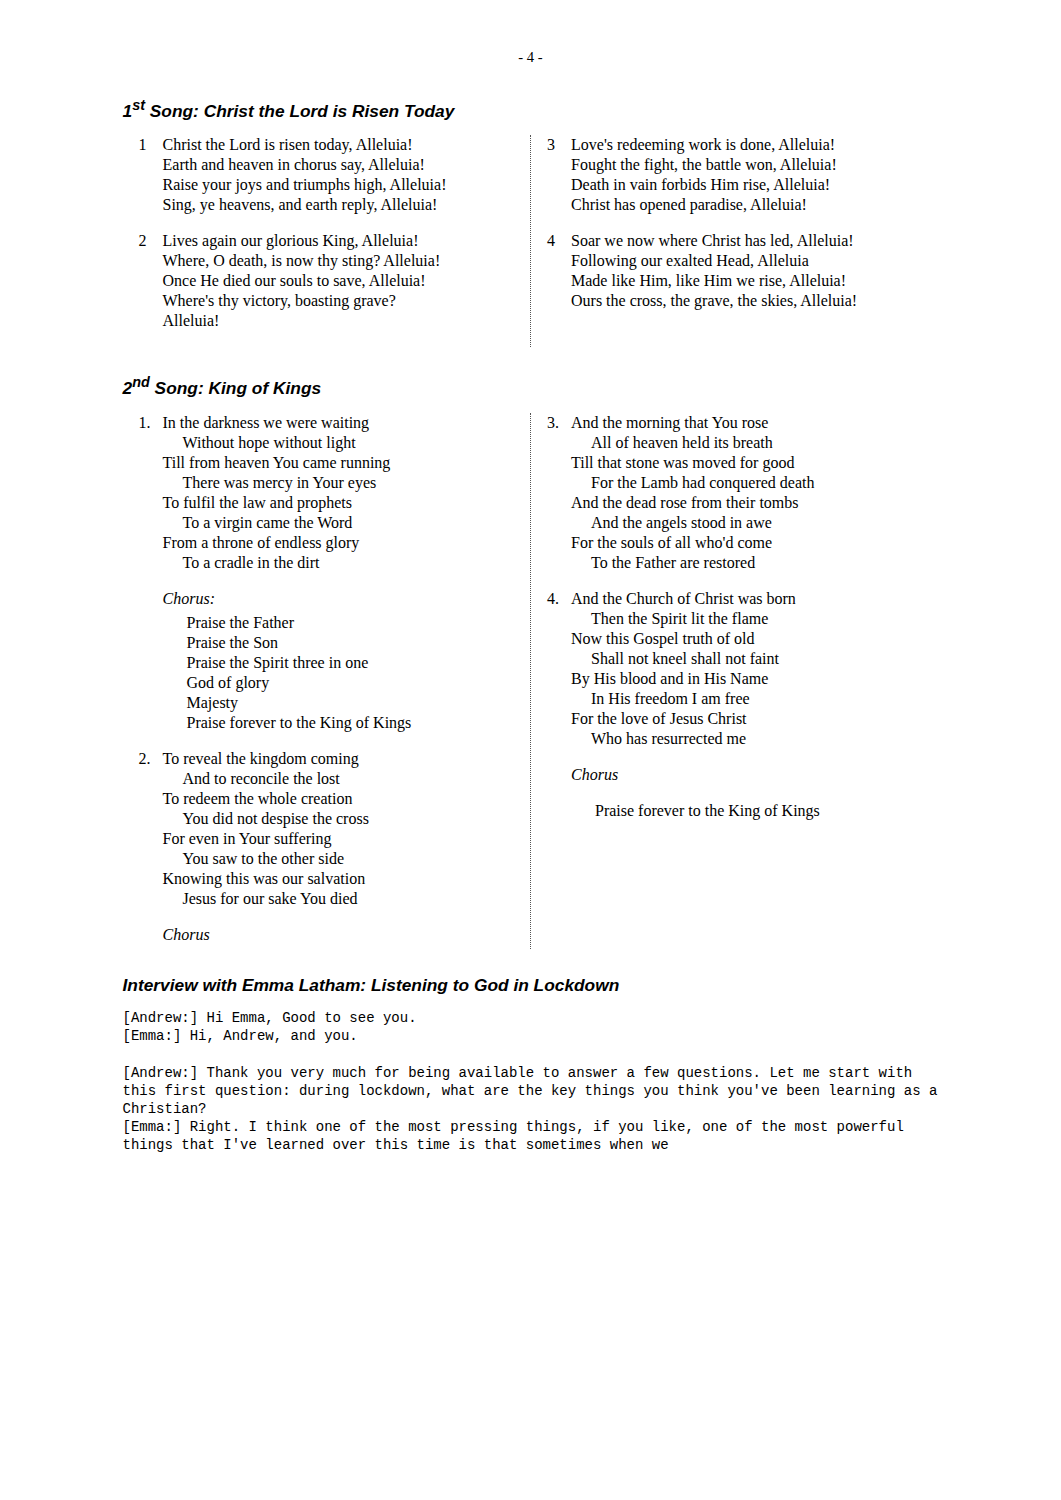- 4 -
1st Song: Christ the Lord is Risen Today
1
Christ the Lord is risen today, Alleluia!
Earth and heaven in chorus say, Alleluia!
Raise your joys and triumphs high, Alleluia!
Sing, ye heavens, and earth reply, Alleluia!
2
Lives again our glorious King, Alleluia!
Where, O death, is now thy sting? Alleluia!
Once He died our souls to save, Alleluia!
Where's thy victory, boasting grave?
Alleluia!
3
Love's redeeming work is done, Alleluia!
Fought the fight, the battle won, Alleluia!
Death in vain forbids Him rise, Alleluia!
Christ has opened paradise, Alleluia!
4
Soar we now where Christ has led, Alleluia!
Following our exalted Head, Alleluia
Made like Him, like Him we rise, Alleluia!
Ours the cross, the grave, the skies, Alleluia!
2nd Song: King of Kings
1.
In the darkness we were waiting
Without hope without light
Till from heaven You came running
There was mercy in Your eyes
To fulfil the law and prophets
To a virgin came the Word
From a throne of endless glory
To a cradle in the dirt
Chorus:
Praise the Father
Praise the Son
Praise the Spirit three in one
God of glory
Majesty
Praise forever to the King of Kings
2.
To reveal the kingdom coming
And to reconcile the lost
To redeem the whole creation
You did not despise the cross
For even in Your suffering
You saw to the other side
Knowing this was our salvation
Jesus for our sake You died
Chorus
3.
And the morning that You rose
All of heaven held its breath
Till that stone was moved for good
For the Lamb had conquered death
And the dead rose from their tombs
And the angels stood in awe
For the souls of all who'd come
To the Father are restored
4.
And the Church of Christ was born
Then the Spirit lit the flame
Now this Gospel truth of old
Shall not kneel shall not faint
By His blood and in His Name
In His freedom I am free
For the love of Jesus Christ
Who has resurrected me
Chorus
Praise forever to the King of Kings
Interview with Emma Latham: Listening to God in Lockdown
[Andrew:] Hi Emma, Good to see you. [Emma:] Hi, Andrew, and you. [Andrew:] Thank you very much for being available to answer a few questions. Let me start with this first question: during lockdown, what are the key things you think you've been learning as a Christian? [Emma:] Right. I think one of the most pressing things, if you like, one of the most powerful things that I've learned over this time is that sometimes when we